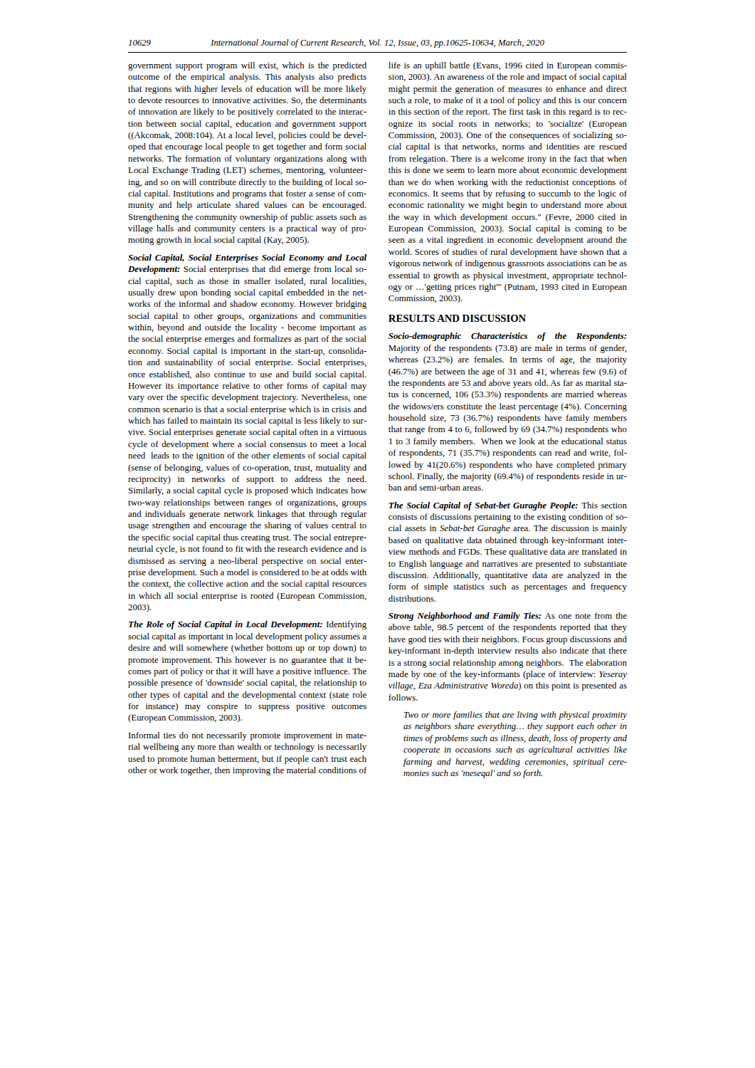10629
International Journal of Current Research, Vol. 12, Issue, 03, pp.10625-10634, March, 2020
government support program will exist, which is the predicted outcome of the empirical analysis. This analysis also predicts that regions with higher levels of education will be more likely to devote resources to innovative activities. So, the determinants of innovation are likely to be positively correlated to the interaction between social capital, education and government support ((Akcomak, 2008:104). At a local level, policies could be developed that encourage local people to get together and form social networks. The formation of voluntary organizations along with Local Exchange Trading (LET) schemes, mentoring, volunteering, and so on will contribute directly to the building of local social capital. Institutions and programs that foster a sense of community and help articulate shared values can be encouraged. Strengthening the community ownership of public assets such as village halls and community centers is a practical way of promoting growth in local social capital (Kay, 2005).
Social Capital, Social Enterprises Social Economy and Local Development: Social enterprises that did emerge from local social capital, such as those in smaller isolated, rural localities, usually drew upon bonding social capital embedded in the networks of the informal and shadow economy. However bridging social capital to other groups, organizations and communities within, beyond and outside the locality - become important as the social enterprise emerges and formalizes as part of the social economy. Social capital is important in the start-up, consolidation and sustainability of social enterprise. Social enterprises, once established, also continue to use and build social capital. However its importance relative to other forms of capital may vary over the specific development trajectory. Nevertheless, one common scenario is that a social enterprise which is in crisis and which has failed to maintain its social capital is less likely to survive. Social enterprises generate social capital often in a virtuous cycle of development where a social consensus to meet a local need leads to the ignition of the other elements of social capital (sense of belonging, values of co-operation, trust, mutuality and reciprocity) in networks of support to address the need. Similarly, a social capital cycle is proposed which indicates how two-way relationships between ranges of organizations, groups and individuals generate network linkages that through regular usage strengthen and encourage the sharing of values central to the specific social capital thus creating trust. The social entrepreneurial cycle, is not found to fit with the research evidence and is dismissed as serving a neo-liberal perspective on social enterprise development. Such a model is considered to be at odds with the context, the collective action and the social capital resources in which all social enterprise is rooted (European Commission, 2003).
The Role of Social Capital in Local Development: Identifying social capital as important in local development policy assumes a desire and will somewhere (whether bottom up or top down) to promote improvement. This however is no guarantee that it becomes part of policy or that it will have a positive influence. The possible presence of 'downside' social capital, the relationship to other types of capital and the developmental context (state role for instance) may conspire to suppress positive outcomes (European Commission, 2003).
Informal ties do not necessarily promote improvement in material wellbeing any more than wealth or technology is necessarily used to promote human betterment, but if people can't trust each other or work together, then improving the material conditions of life is an uphill battle (Evans, 1996 cited in European commission, 2003). An awareness of the role and impact of social capital might permit the generation of measures to enhance and direct such a role, to make of it a tool of policy and this is our concern in this section of the report. The first task in this regard is to recognize its social roots in networks; to 'socialize' (European Commission, 2003). One of the consequences of socializing social capital is that networks, norms and identities are rescued from relegation. There is a welcome irony in the fact that when this is done we seem to learn more about economic development than we do when working with the reductionist conceptions of economics. It seems that by refusing to succumb to the logic of economic rationality we might begin to understand more about the way in which development occurs." (Fevre, 2000 cited in European Commission, 2003). Social capital is coming to be seen as a vital ingredient in economic development around the world. Scores of studies of rural development have shown that a vigorous network of indigenous grassroots associations can be as essential to growth as physical investment, appropriate technology or …'getting prices right'" (Putnam, 1993 cited in European Commission, 2003).
RESULTS AND DISCUSSION
Socio-demographic Characteristics of the Respondents: Majority of the respondents (73.8) are male in terms of gender, whereas (23.2%) are females. In terms of age, the majority (46.7%) are between the age of 31 and 41, whereas few (9.6) of the respondents are 53 and above years old. As far as marital status is concerned, 106 (53.3%) respondents are married whereas the widows/ers constitute the least percentage (4%). Concerning household size, 73 (36.7%) respondents have family members that range from 4 to 6, followed by 69 (34.7%) respondents who 1 to 3 family members. When we look at the educational status of respondents, 71 (35.7%) respondents can read and write, followed by 41(20.6%) respondents who have completed primary school. Finally, the majority (69.4%) of respondents reside in urban and semi-urban areas.
The Social Capital of Sebat-bet Guraghe People: This section consists of discussions pertaining to the existing condition of social assets in Sebat-bet Guraghe area. The discussion is mainly based on qualitative data obtained through key-informant interview methods and FGDs. These qualitative data are translated in to English language and narratives are presented to substantiate discussion. Additionally, quantitative data are analyzed in the form of simple statistics such as percentages and frequency distributions.
Strong Neighborhood and Family Ties: As one note from the above table, 98.5 percent of the respondents reported that they have good ties with their neighbors. Focus group discussions and key-informant in-depth interview results also indicate that there is a strong social relationship among neighbors. The elaboration made by one of the key-informants (place of interview: Yeseray village, Eza Administrative Woreda) on this point is presented as follows.
Two or more families that are living with physical proximity as neighbors share everything… they support each other in times of problems such as illness, death, loss of property and cooperate in occasions such as agricultural activities like farming and harvest, wedding ceremonies, spiritual ceremonies such as 'meseqal' and so forth.